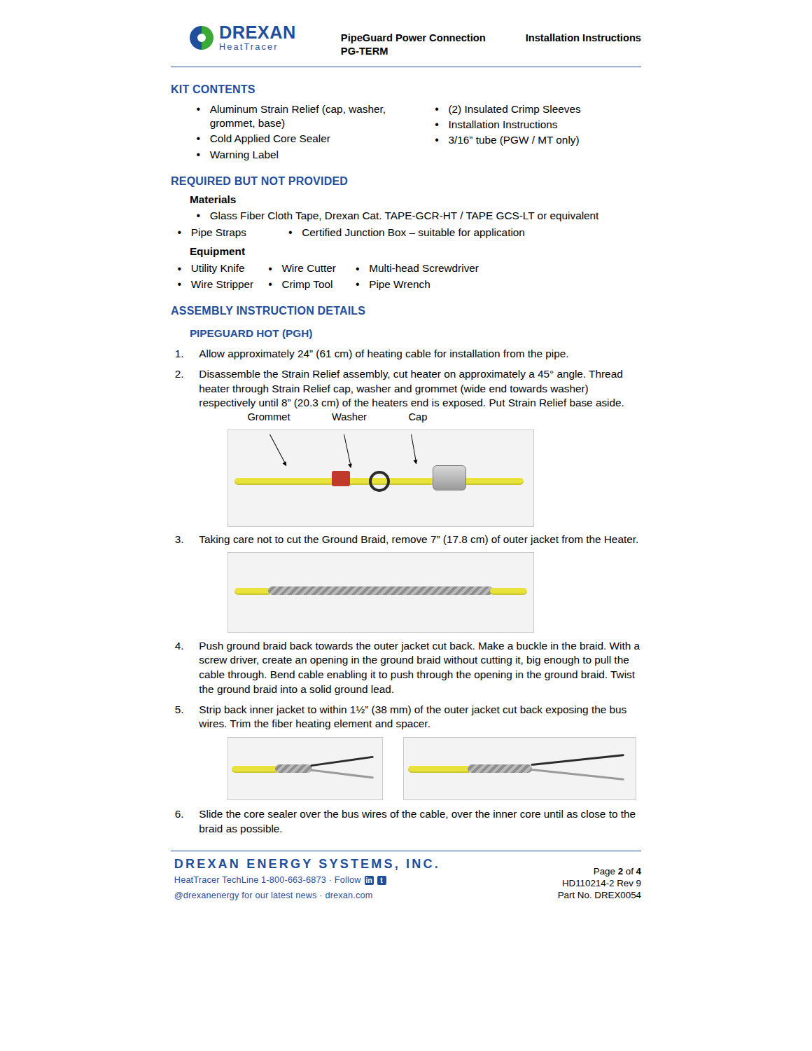DREXAN
HeatTracer
PipeGuard Power Connection
PG-TERM
Installation Instructions
KIT CONTENTS
Aluminum Strain Relief (cap, washer, grommet, base)
Cold Applied Core Sealer
Warning Label
(2) Insulated Crimp Sleeves
Installation Instructions
3/16” tube (PGW / MT only)
REQUIRED BUT NOT PROVIDED
Materials
Glass Fiber Cloth Tape, Drexan Cat. TAPE-GCR-HT / TAPE GCS-LT or equivalent
Pipe Straps
Certified Junction Box – suitable for application
Equipment
Utility Knife
Wire Stripper
Wire Cutter
Crimp Tool
Multi-head Screwdriver
Pipe Wrench
ASSEMBLY INSTRUCTION DETAILS
PIPEGUARD HOT (PGH)
Allow approximately 24” (61 cm) of heating cable for installation from the pipe.
Disassemble the Strain Relief assembly, cut heater on approximately a 45° angle. Thread heater through Strain Relief cap, washer and grommet (wide end towards washer) respectively until 8” (20.3 cm) of the heaters end is exposed. Put Strain Relief base aside.
Grommet Washer Cap
Taking care not to cut the Ground Braid, remove 7” (17.8 cm) of outer jacket from the Heater.
Push ground braid back towards the outer jacket cut back. Make a buckle in the braid. With a screw driver, create an opening in the ground braid without cutting it, big enough to pull the cable through. Bend cable enabling it to push through the opening in the ground braid. Twist the ground braid into a solid ground lead.
Strip back inner jacket to within 1½” (38 mm) of the outer jacket cut back exposing the bus wires. Trim the fiber heating element and spacer.
Slide the core sealer over the bus wires of the cable, over the inner core until as close to the braid as possible.
DREXAN ENERGY SYSTEMS, INC.
HeatTracer TechLine 1-800-663-6873 · Follow in t @drexanenergy for our latest news · drexan.com
Page 2 of 4
HD110214-2 Rev 9
Part No. DREX0054